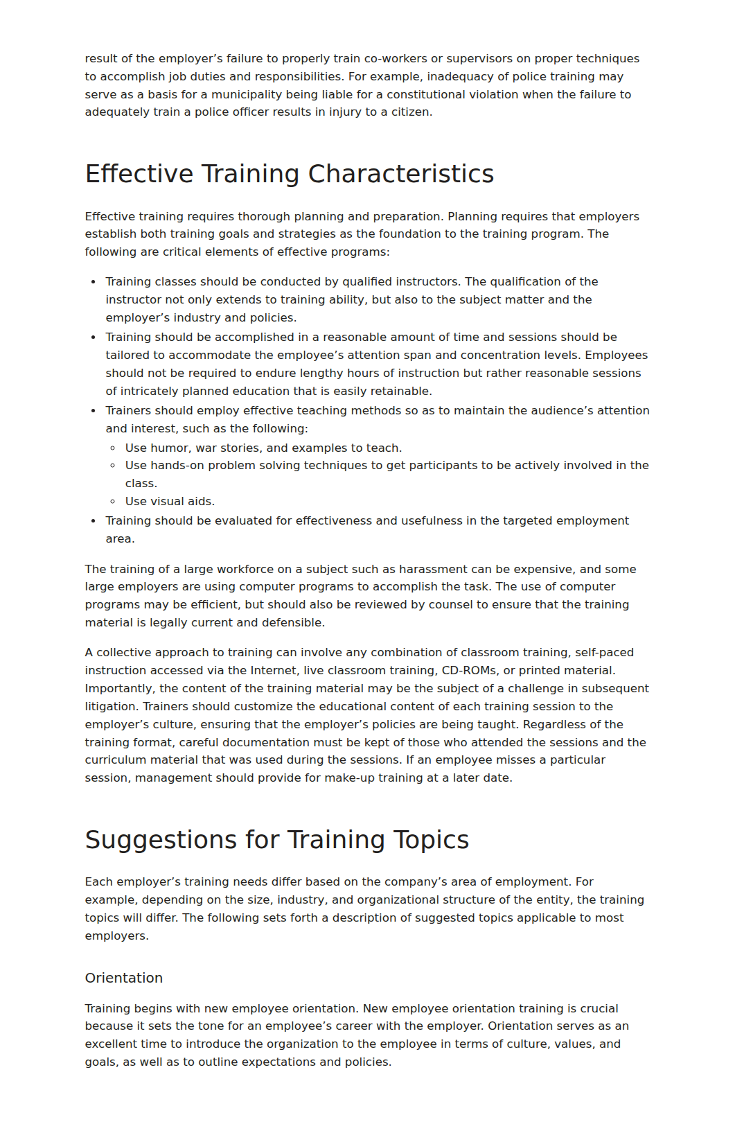result of the employer’s failure to properly train co-workers or supervisors on proper techniques to accomplish job duties and responsibilities. For example, inadequacy of police training may serve as a basis for a municipality being liable for a constitutional violation when the failure to adequately train a police officer results in injury to a citizen.
Effective Training Characteristics
Effective training requires thorough planning and preparation. Planning requires that employers establish both training goals and strategies as the foundation to the training program. The following are critical elements of effective programs:
Training classes should be conducted by qualified instructors. The qualification of the instructor not only extends to training ability, but also to the subject matter and the employer’s industry and policies.
Training should be accomplished in a reasonable amount of time and sessions should be tailored to accommodate the employee’s attention span and concentration levels. Employees should not be required to endure lengthy hours of instruction but rather reasonable sessions of intricately planned education that is easily retainable.
Trainers should employ effective teaching methods so as to maintain the audience’s attention and interest, such as the following:
Use humor, war stories, and examples to teach.
Use hands-on problem solving techniques to get participants to be actively involved in the class.
Use visual aids.
Training should be evaluated for effectiveness and usefulness in the targeted employment area.
The training of a large workforce on a subject such as harassment can be expensive, and some large employers are using computer programs to accomplish the task. The use of computer programs may be efficient, but should also be reviewed by counsel to ensure that the training material is legally current and defensible.
A collective approach to training can involve any combination of classroom training, self-paced instruction accessed via the Internet, live classroom training, CD-ROMs, or printed material. Importantly, the content of the training material may be the subject of a challenge in subsequent litigation. Trainers should customize the educational content of each training session to the employer’s culture, ensuring that the employer’s policies are being taught. Regardless of the training format, careful documentation must be kept of those who attended the sessions and the curriculum material that was used during the sessions. If an employee misses a particular session, management should provide for make-up training at a later date.
Suggestions for Training Topics
Each employer’s training needs differ based on the company’s area of employment. For example, depending on the size, industry, and organizational structure of the entity, the training topics will differ. The following sets forth a description of suggested topics applicable to most employers.
Orientation
Training begins with new employee orientation. New employee orientation training is crucial because it sets the tone for an employee’s career with the employer. Orientation serves as an excellent time to introduce the organization to the employee in terms of culture, values, and goals, as well as to outline expectations and policies.